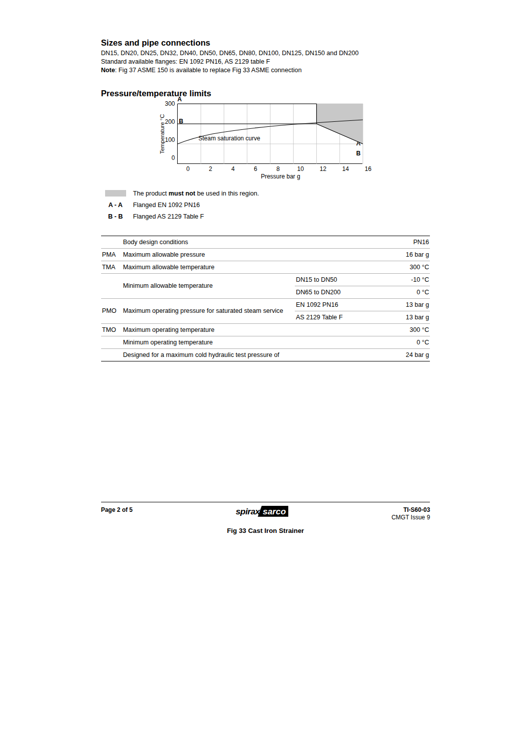Sizes and pipe connections
DN15, DN20, DN25, DN32, DN40, DN50, DN65, DN80, DN100, DN125, DN150 and DN200
Standard available flanges: EN 1092 PN16, AS 2129 table F
Note: Fig 37 ASME 150 is available to replace Fig 33 ASME connection
Pressure/temperature limits
Temperature °C
300 200 100 0
A
B
A
B
Steam saturation curve
Shaded forbidden region: bounded left by x=12 (277.5) from y=0 down to y=40 (200C), then diagonal down-right to (370, 80) i.e. 16 bar, 100C, then right edge up
0 2 4 6 8 10 12 14 16
Pressure bar g
The product must not be used in this region.
A - A
Flanged EN 1092 PN16
B - B
Flanged AS 2129 Table F
| | Body design conditions | | PN16 |
| PMA | Maximum allowable pressure | | 16 bar g |
| TMA | Maximum allowable temperature | | 300 °C |
| | Minimum allowable temperature | DN15 to DN50 | -10 °C |
| | DN65 to DN200 | 0 °C |
| PMO | Maximum operating pressure for saturated steam service | EN 1092 PN16 | 13 bar g |
| AS 2129 Table F | 13 bar g |
| TMO | Maximum operating temperature | | 300 °C |
| | Minimum operating temperature | | 0 °C |
| | Designed for a maximum cold hydraulic test pressure of | | 24 bar g |
Page 2 of 5
spirax sarco
TI-S60-03
CMGT Issue 9
Fig 33 Cast Iron Strainer